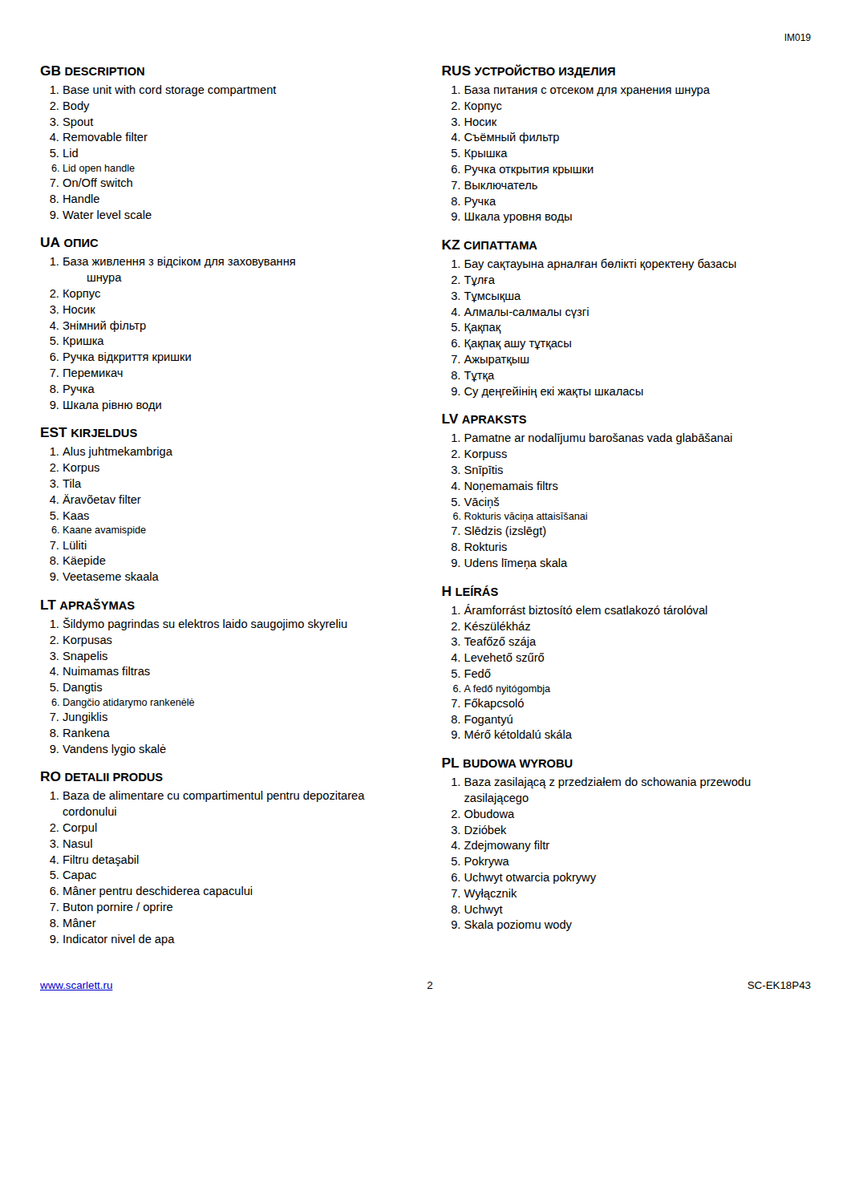IM019
GB DESCRIPTION
Base unit with cord storage compartment
Body
Spout
Removable filter
Lid
Lid open handle
On/Off switch
Handle
Water level scale
UA ОПИС
База живлення з відсіком для заховування шнура
Корпус
Носик
Знімний фільтр
Кришка
Ручка відкриття кришки
Перемикач
Ручка
Шкала рівню води
EST KIRJELDUS
Alus juhtmekambriga
Korpus
Tila
Äravõetav filter
Kaas
Kaane avamispide
Lüliti
Käepide
Veetaseme skaala
LT APRAŠYMAS
Šildymo pagrindas su elektros laido saugojimo skyreliu
Korpusas
Snapelis
Nuimamas filtras
Dangtis
Dangčio atidarymo rankenėlė
Jungiklis
Rankena
Vandens lygio skalė
RO DETALII PRODUS
Baza de alimentare cu compartimentul pentru depozitarea cordonului
Corpul
Nasul
Filtru detaşabil
Capac
Mâner pentru deschiderea capacului
Buton pornire / oprire
Mâner
Indicator nivel de apa
RUS УСТРОЙСТВО ИЗДЕЛИЯ
База питания с отсеком для хранения шнура
Корпус
Носик
Съёмный фильтр
Крышка
Ручка открытия крышки
Выключатель
Ручка
Шкала уровня воды
KZ СИПАТТАМА
Бау сақтауына арналған бөлікті қоректену базасы
Тұлға
Тұмсықша
Алмалы-салмалы сүзгі
Қақпақ
Қақпақ ашу тұтқасы
Ажыратқыш
Тұтқа
Су деңгейінің екі жақты шкаласы
LV APRAKSTS
Pamatne ar nodalījumu barošanas vada glabāšanai
Korpuss
Snīpītis
Noņemamais filtrs
Vāciņš
Rokturis vāciņa attaisīšanai
Slēdzis (izslēgt)
Rokturis
Udens līmeņa skala
H LEÍRÁS
Áramforrást biztosító elem csatlakozó tárolóval
Készülékház
Teafőző szája
Levehető szűrő
Fedő
A fedő nyitógombja
Főkapcsoló
Fogantyú
Mérő kétoldalú skála
PL BUDOWA WYROBU
Baza zasilającą z przedziałem do schowania przewodu zasilającego
Obudowa
Dzióbek
Zdejmowany filtr
Pokrywa
Uchwyt otwarcia pokrywy
Wyłącznik
Uchwyt
Skala poziomu wody
www.scarlett.ru 2 SC-EK18P43